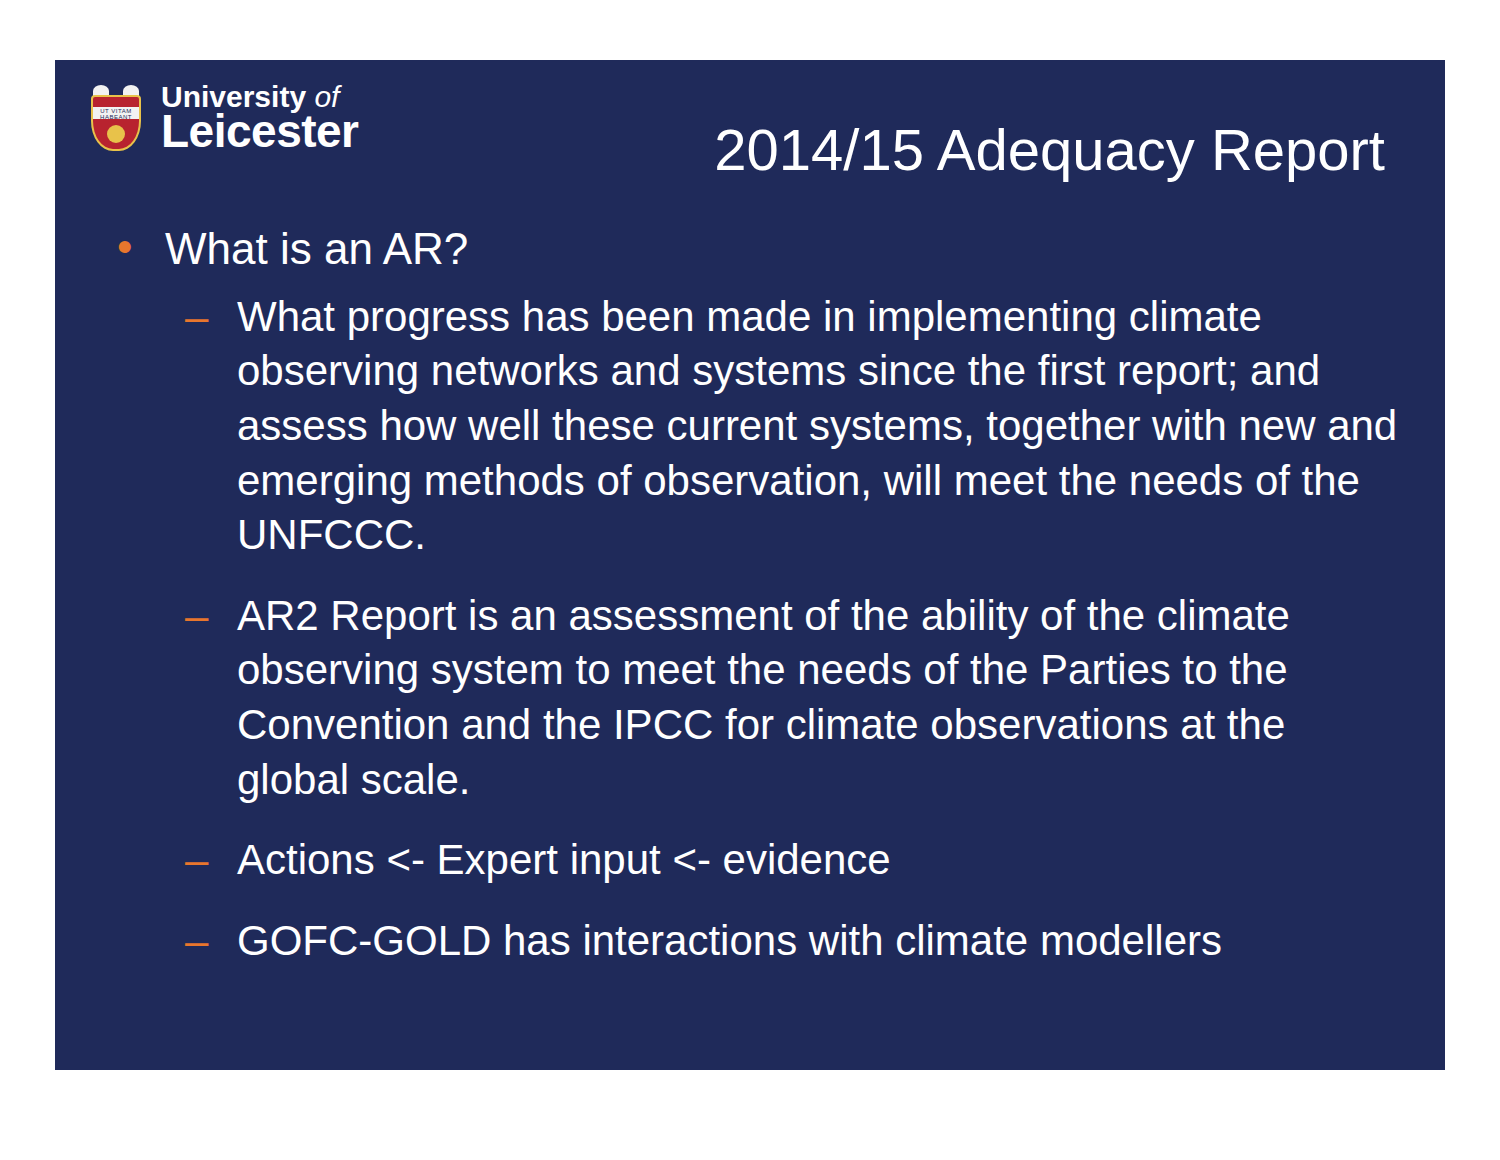UT VITAM HABEANT
University of
Leicester
2014/15 Adequacy Report
What is an AR?
What progress has been made in implementing climate observing networks and systems since the first report; and assess how well these current systems, together with new and emerging methods of observation, will meet the needs of the UNFCCC.
AR2 Report is an assessment of the ability of the climate observing system to meet the needs of the Parties to the Convention and the IPCC for climate observations at the global scale.
Actions <- Expert input <- evidence
GOFC-GOLD has interactions with climate modellers